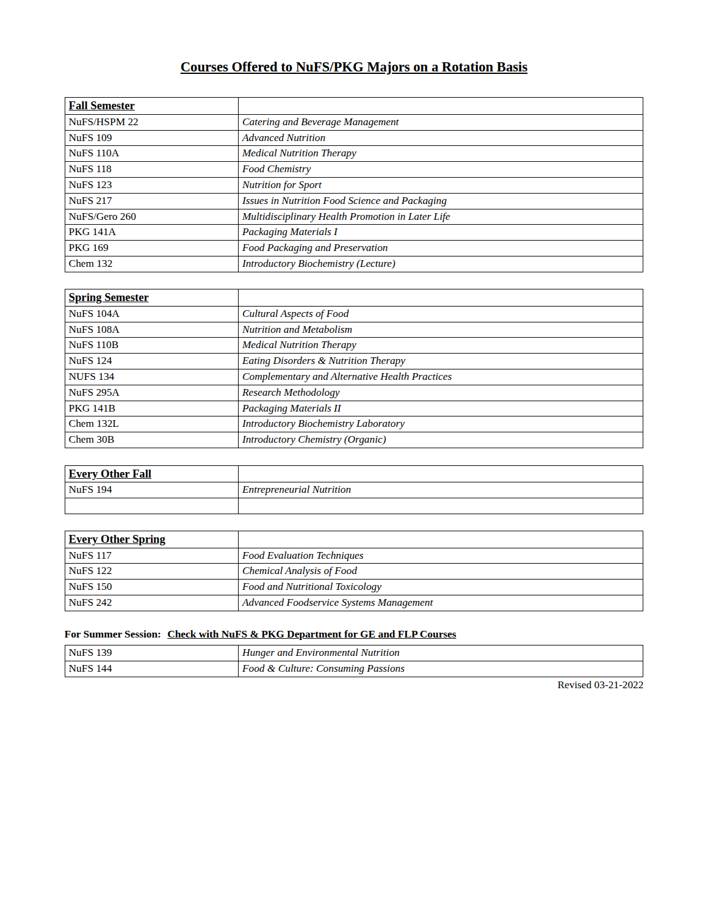Courses Offered to NuFS/PKG Majors on a Rotation Basis
| Fall Semester | |
| NuFS/HSPM 22 | Catering and Beverage Management |
| NuFS 109 | Advanced Nutrition |
| NuFS 110A | Medical Nutrition Therapy |
| NuFS 118 | Food Chemistry |
| NuFS 123 | Nutrition for Sport |
| NuFS 217 | Issues in Nutrition Food Science and Packaging |
| NuFS/Gero 260 | Multidisciplinary Health Promotion in Later Life |
| PKG 141A | Packaging Materials I |
| PKG 169 | Food Packaging and Preservation |
| Chem 132 | Introductory Biochemistry (Lecture) |
| Spring Semester | |
| NuFS 104A | Cultural Aspects of Food |
| NuFS 108A | Nutrition and Metabolism |
| NuFS 110B | Medical Nutrition Therapy |
| NuFS 124 | Eating Disorders & Nutrition Therapy |
| NUFS 134 | Complementary and Alternative Health Practices |
| NuFS 295A | Research Methodology |
| PKG 141B | Packaging Materials II |
| Chem 132L | Introductory Biochemistry Laboratory |
| Chem 30B | Introductory Chemistry (Organic) |
| Every Other Fall | |
| NuFS 194 | Entrepreneurial Nutrition |
| Every Other Spring | |
| NuFS 117 | Food Evaluation Techniques |
| NuFS 122 | Chemical Analysis of Food |
| NuFS 150 | Food and Nutritional Toxicology |
| NuFS 242 | Advanced Foodservice Systems Management |
For Summer Session: Check with NuFS & PKG Department for GE and FLP Courses
| NuFS 139 | Hunger and Environmental Nutrition |
| NuFS 144 | Food & Culture: Consuming Passions |
Revised 03-21-2022